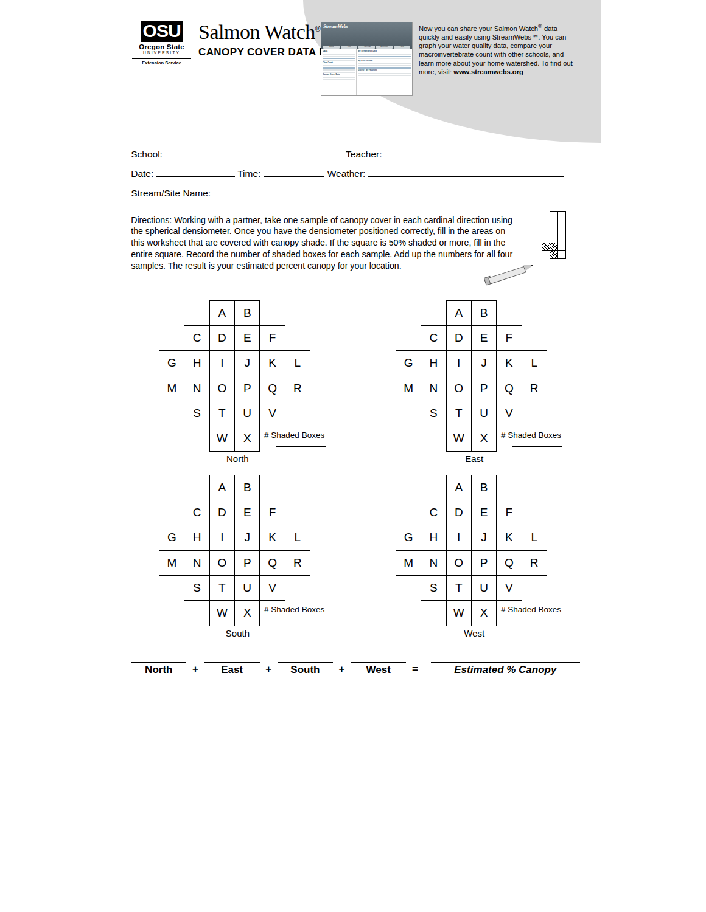OSU
Oregon State
UNIVERSITY
Extension Service
Salmon Watch®
CANOPY COVER DATA FORM
StreamWebs
Home Data Curriculum Resources Learn
DATA
Clear Creek
Canopy Cover Data
My StreamWebs Data
My Field Journal
Gallery My Favorites
Now you can share your Salmon Watch® data quickly and easily using StreamWebs™. You can graph your water quality data, compare your macroinvertebrate count with other schools, and learn more about your home watershed. To find out more, visit: www.streamwebs.org
School: Teacher:
Date: Time: Weather:
Stream/Site Name:
Directions: Working with a partner, take one sample of canopy cover in each cardinal direction using the spherical densiometer. Once you have the densiometer positioned correctly, fill in the areas on this worksheet that are covered with canopy shade. If the square is 50% shaded or more, fill in the entire square. Record the number of shaded boxes for each sample. Add up the numbers for all four samples. The result is your estimated percent canopy for your location.
| | | A | B | | |
| | C | D | E | F | |
| G | H | I | J | K | L |
| M | N | O | P | Q | R |
| | S | T | U | V | |
| | | W | X | | |
North
# Shaded Boxes
| | | A | B | | |
| | C | D | E | F | |
| G | H | I | J | K | L |
| M | N | O | P | Q | R |
| | S | T | U | V | |
| | | W | X | | |
East
# Shaded Boxes
| | | A | B | | |
| | C | D | E | F | |
| G | H | I | J | K | L |
| M | N | O | P | Q | R |
| | S | T | U | V | |
| | | W | X | | |
South
# Shaded Boxes
| | | A | B | | |
| | C | D | E | F | |
| G | H | I | J | K | L |
| M | N | O | P | Q | R |
| | S | T | U | V | |
| | | W | X | | |
West
# Shaded Boxes
North
+
East
+
South
+
West
=
Estimated % Canopy